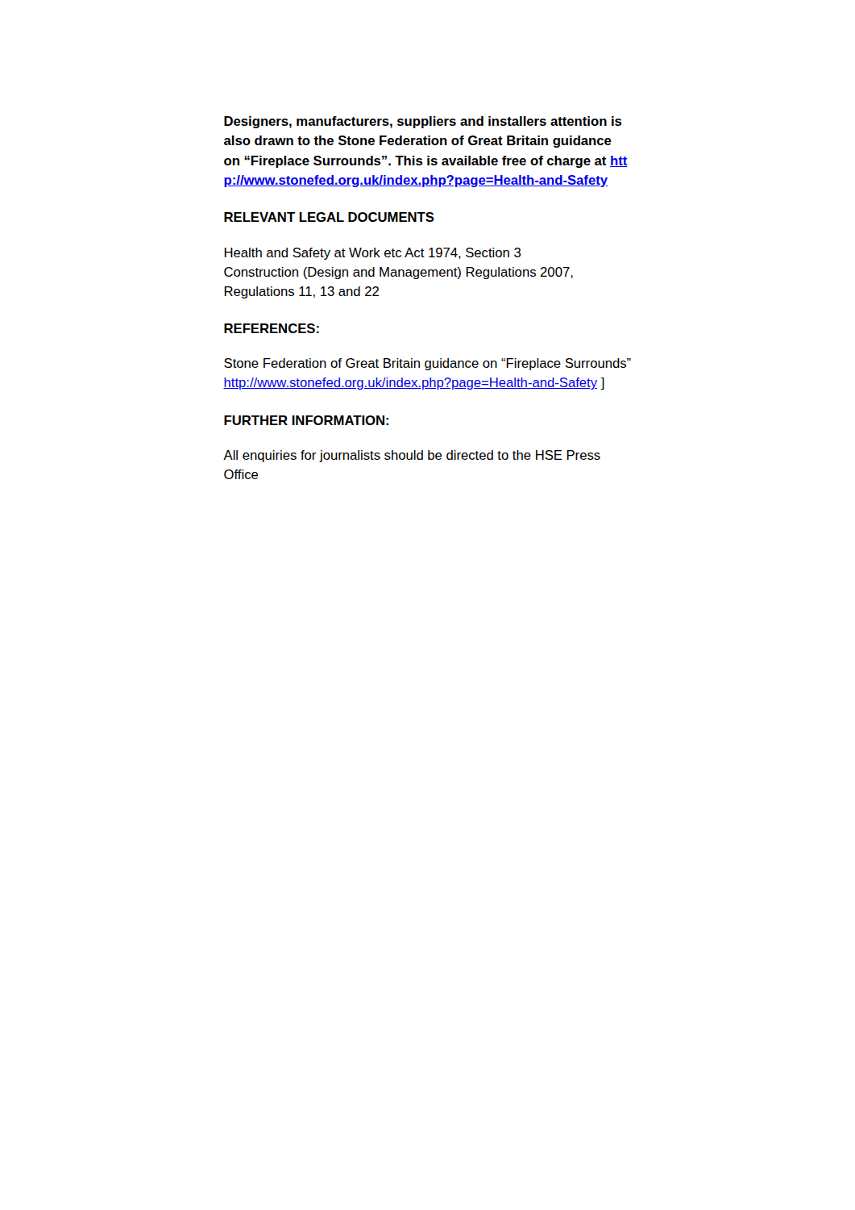Designers, manufacturers, suppliers and installers attention is also drawn to the Stone Federation of Great Britain guidance on “Fireplace Surrounds”. This is available free of charge at http://www.stonefed.org.uk/index.php?page=Health-and-Safety
RELEVANT LEGAL DOCUMENTS
Health and Safety at Work etc Act 1974, Section 3
Construction (Design and Management) Regulations 2007, Regulations 11, 13 and 22
REFERENCES:
Stone Federation of Great Britain guidance on “Fireplace Surrounds” http://www.stonefed.org.uk/index.php?page=Health-and-Safety ]
FURTHER INFORMATION:
All enquiries for journalists should be directed to the HSE Press Office